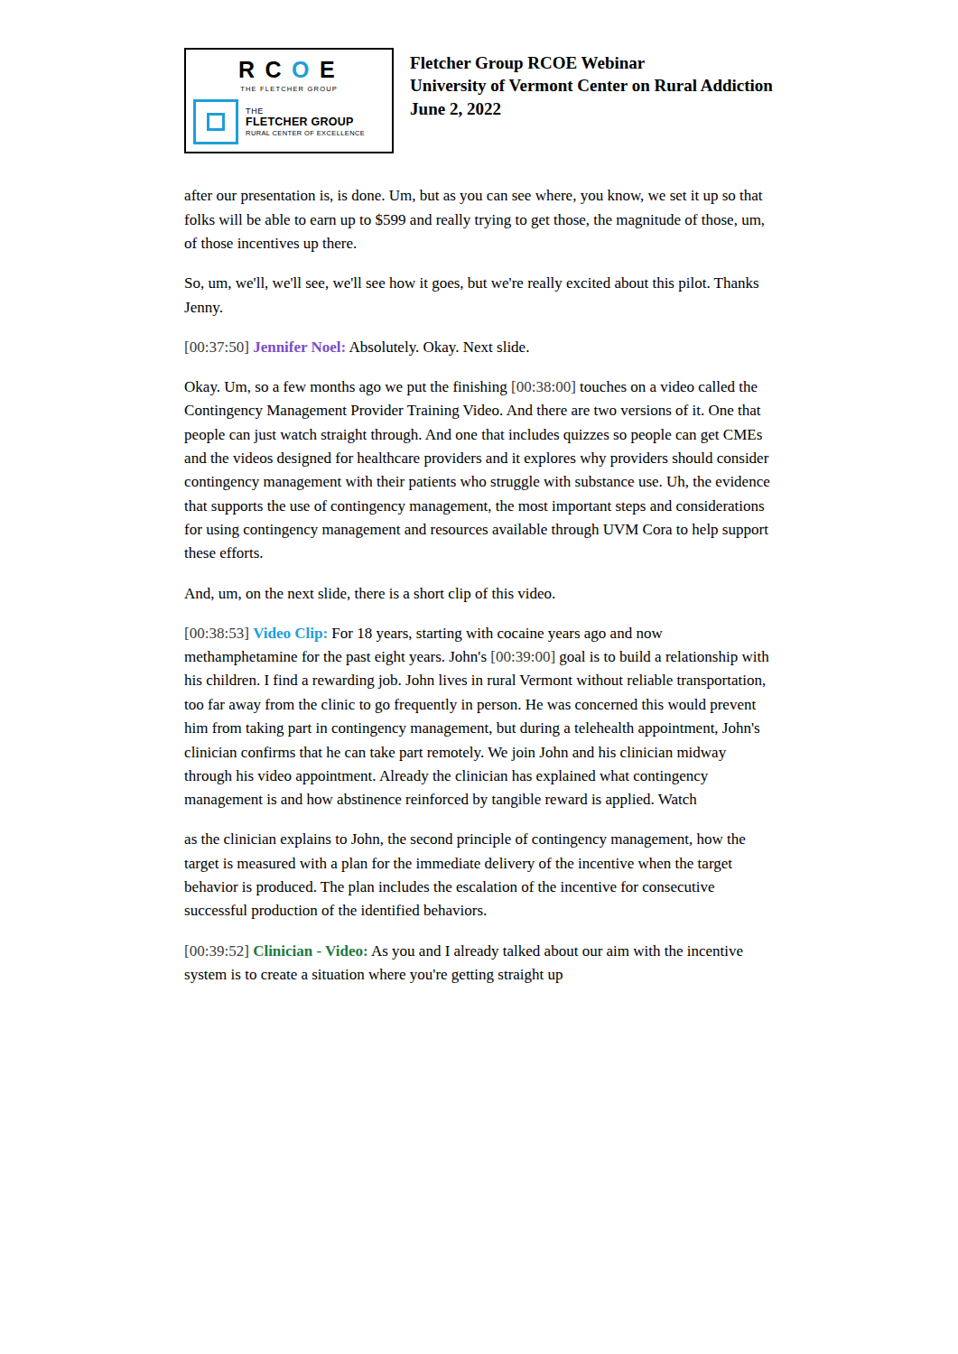RCOE
THE FLETCHER GROUP
THE
FLETCHER GROUP
RURAL CENTER OF EXCELLENCE
Fletcher Group RCOE Webinar
University of Vermont Center on Rural Addiction
June 2, 2022
after our presentation is, is done. Um, but as you can see where, you know, we set it up so that folks will be able to earn up to $599 and really trying to get those, the magnitude of those, um, of those incentives up there.
So, um, we'll, we'll see, we'll see how it goes, but we're really excited about this pilot. Thanks Jenny.
[00:37:50] Jennifer Noel: Absolutely. Okay. Next slide.
Okay. Um, so a few months ago we put the finishing [00:38:00] touches on a video called the Contingency Management Provider Training Video. And there are two versions of it. One that people can just watch straight through. And one that includes quizzes so people can get CMEs and the videos designed for healthcare providers and it explores why providers should consider contingency management with their patients who struggle with substance use. Uh, the evidence that supports the use of contingency management, the most important steps and considerations for using contingency management and resources available through UVM Cora to help support these efforts.
And, um, on the next slide, there is a short clip of this video.
[00:38:53] Video Clip: For 18 years, starting with cocaine years ago and now methamphetamine for the past eight years. John's [00:39:00] goal is to build a relationship with his children. I find a rewarding job. John lives in rural Vermont without reliable transportation, too far away from the clinic to go frequently in person. He was concerned this would prevent him from taking part in contingency management, but during a telehealth appointment, John's clinician confirms that he can take part remotely. We join John and his clinician midway through his video appointment. Already the clinician has explained what contingency management is and how abstinence reinforced by tangible reward is applied. Watch
as the clinician explains to John, the second principle of contingency management, how the target is measured with a plan for the immediate delivery of the incentive when the target behavior is produced. The plan includes the escalation of the incentive for consecutive successful production of the identified behaviors.
[00:39:52] Clinician - Video: As you and I already talked about our aim with the incentive system is to create a situation where you're getting straight up